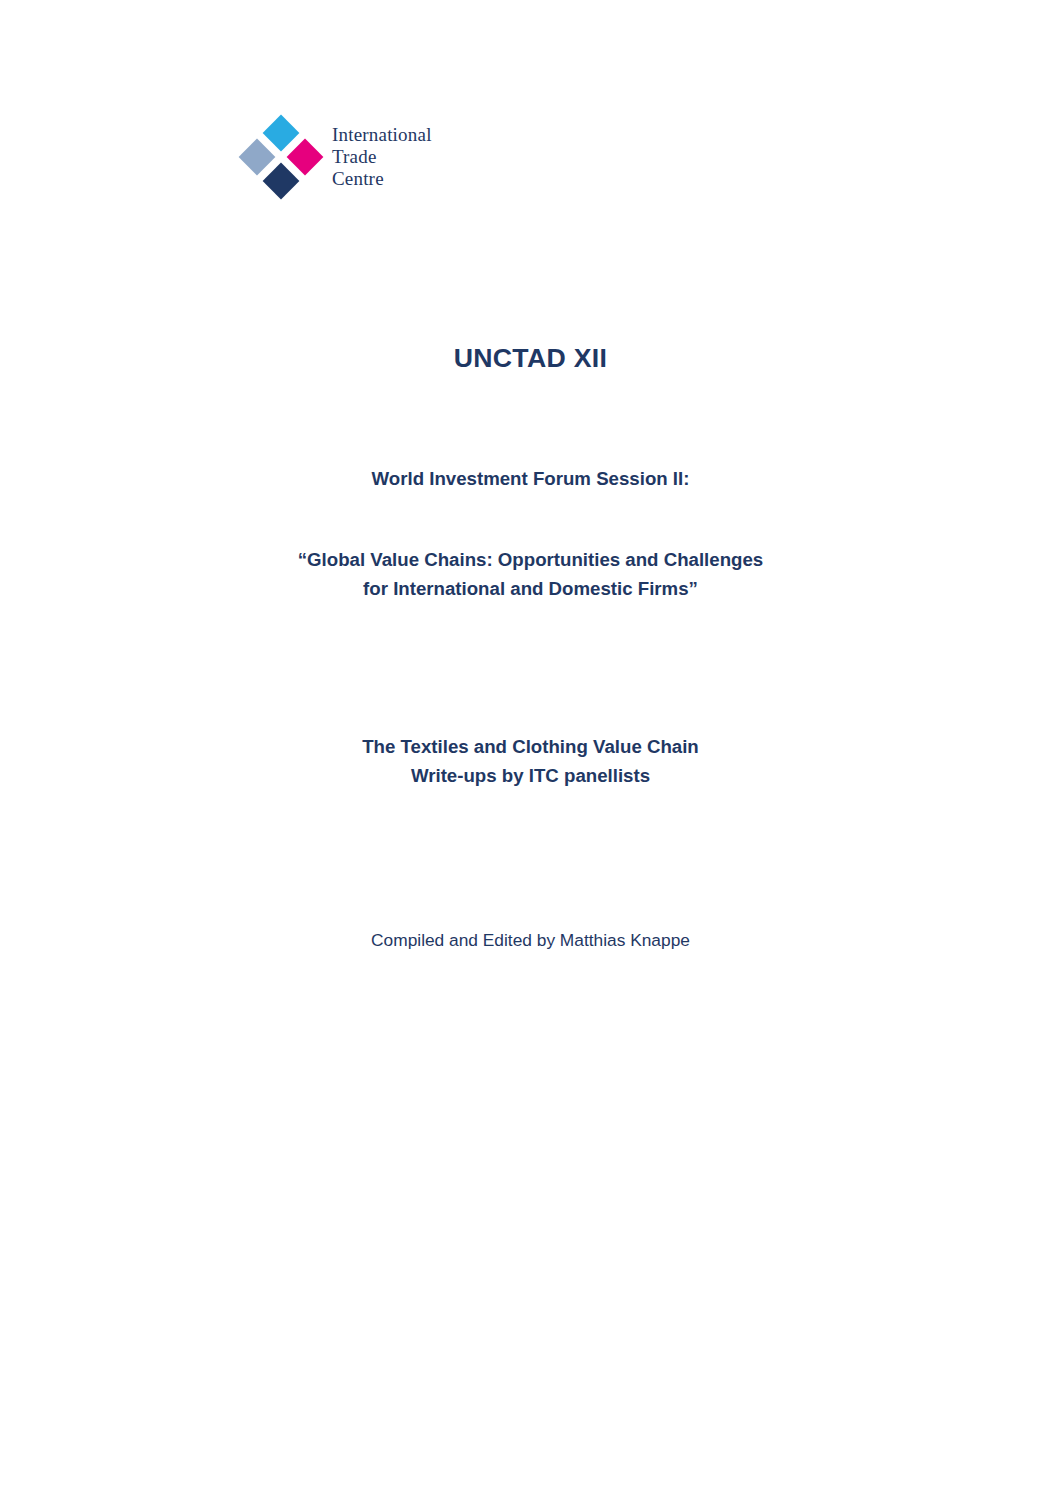International
Trade
Centre
UNCTAD XII
World Investment Forum Session II:
“Global Value Chains: Opportunities and Challenges
for International and Domestic Firms”
The Textiles and Clothing Value Chain
Write-ups by ITC panellists
Compiled and Edited by Matthias Knappe